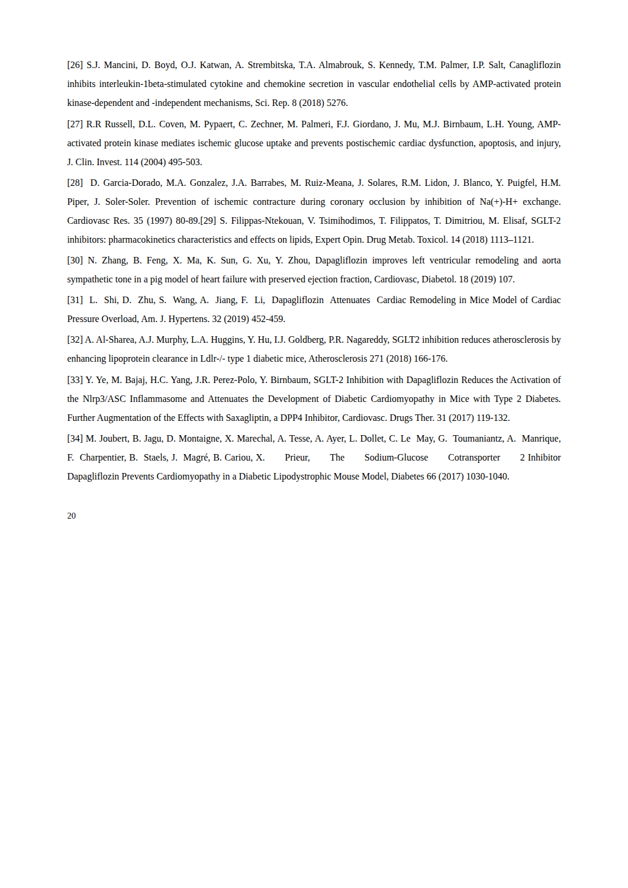[26] S.J. Mancini, D. Boyd, O.J. Katwan, A. Strembitska, T.A. Almabrouk, S. Kennedy, T.M. Palmer, I.P. Salt, Canagliflozin inhibits interleukin-1beta-stimulated cytokine and chemokine secretion in vascular endothelial cells by AMP-activated protein kinase-dependent and -independent mechanisms, Sci. Rep. 8 (2018) 5276.
[27] R.R Russell, D.L. Coven, M. Pypaert, C. Zechner, M. Palmeri, F.J. Giordano, J. Mu, M.J. Birnbaum, L.H. Young, AMP-activated protein kinase mediates ischemic glucose uptake and prevents postischemic cardiac dysfunction, apoptosis, and injury, J. Clin. Invest. 114 (2004) 495-503.
[28] D. Garcia-Dorado, M.A. Gonzalez, J.A. Barrabes, M. Ruiz-Meana, J. Solares, R.M. Lidon, J. Blanco, Y. Puigfel, H.M. Piper, J. Soler-Soler. Prevention of ischemic contracture during coronary occlusion by inhibition of Na(+)-H+ exchange. Cardiovasc Res. 35 (1997) 80-89.[29] S. Filippas-Ntekouan, V. Tsimihodimos, T. Filippatos, T. Dimitriou, M. Elisaf, SGLT-2 inhibitors: pharmacokinetics characteristics and effects on lipids, Expert Opin. Drug Metab. Toxicol. 14 (2018) 1113–1121.
[30] N. Zhang, B. Feng, X. Ma, K. Sun, G. Xu, Y. Zhou, Dapagliflozin improves left ventricular remodeling and aorta sympathetic tone in a pig model of heart failure with preserved ejection fraction, Cardiovasc, Diabetol. 18 (2019) 107.
[31] L. Shi, D. Zhu, S. Wang, A. Jiang, F. Li, Dapagliflozin Attenuates Cardiac Remodeling in Mice Model of Cardiac Pressure Overload, Am. J. Hypertens. 32 (2019) 452-459.
[32] A. Al-Sharea, A.J. Murphy, L.A. Huggins, Y. Hu, I.J. Goldberg, P.R. Nagareddy, SGLT2 inhibition reduces atherosclerosis by enhancing lipoprotein clearance in Ldlr-/- type 1 diabetic mice, Atherosclerosis 271 (2018) 166-176.
[33] Y. Ye, M. Bajaj, H.C. Yang, J.R. Perez-Polo, Y. Birnbaum, SGLT-2 Inhibition with Dapagliflozin Reduces the Activation of the Nlrp3/ASC Inflammasome and Attenuates the Development of Diabetic Cardiomyopathy in Mice with Type 2 Diabetes. Further Augmentation of the Effects with Saxagliptin, a DPP4 Inhibitor, Cardiovasc. Drugs Ther. 31 (2017) 119-132.
[34] M. Joubert, B. Jagu, D. Montaigne, X. Marechal, A. Tesse, A. Ayer, L. Dollet, C. Le May, G. Toumaniantz, A. Manrique, F. Charpentier, B. Staels, J. Magré, B. Cariou, X. Prieur, The Sodium-Glucose Cotransporter 2 Inhibitor Dapagliflozin Prevents Cardiomyopathy in a Diabetic Lipodystrophic Mouse Model, Diabetes 66 (2017) 1030-1040.
20